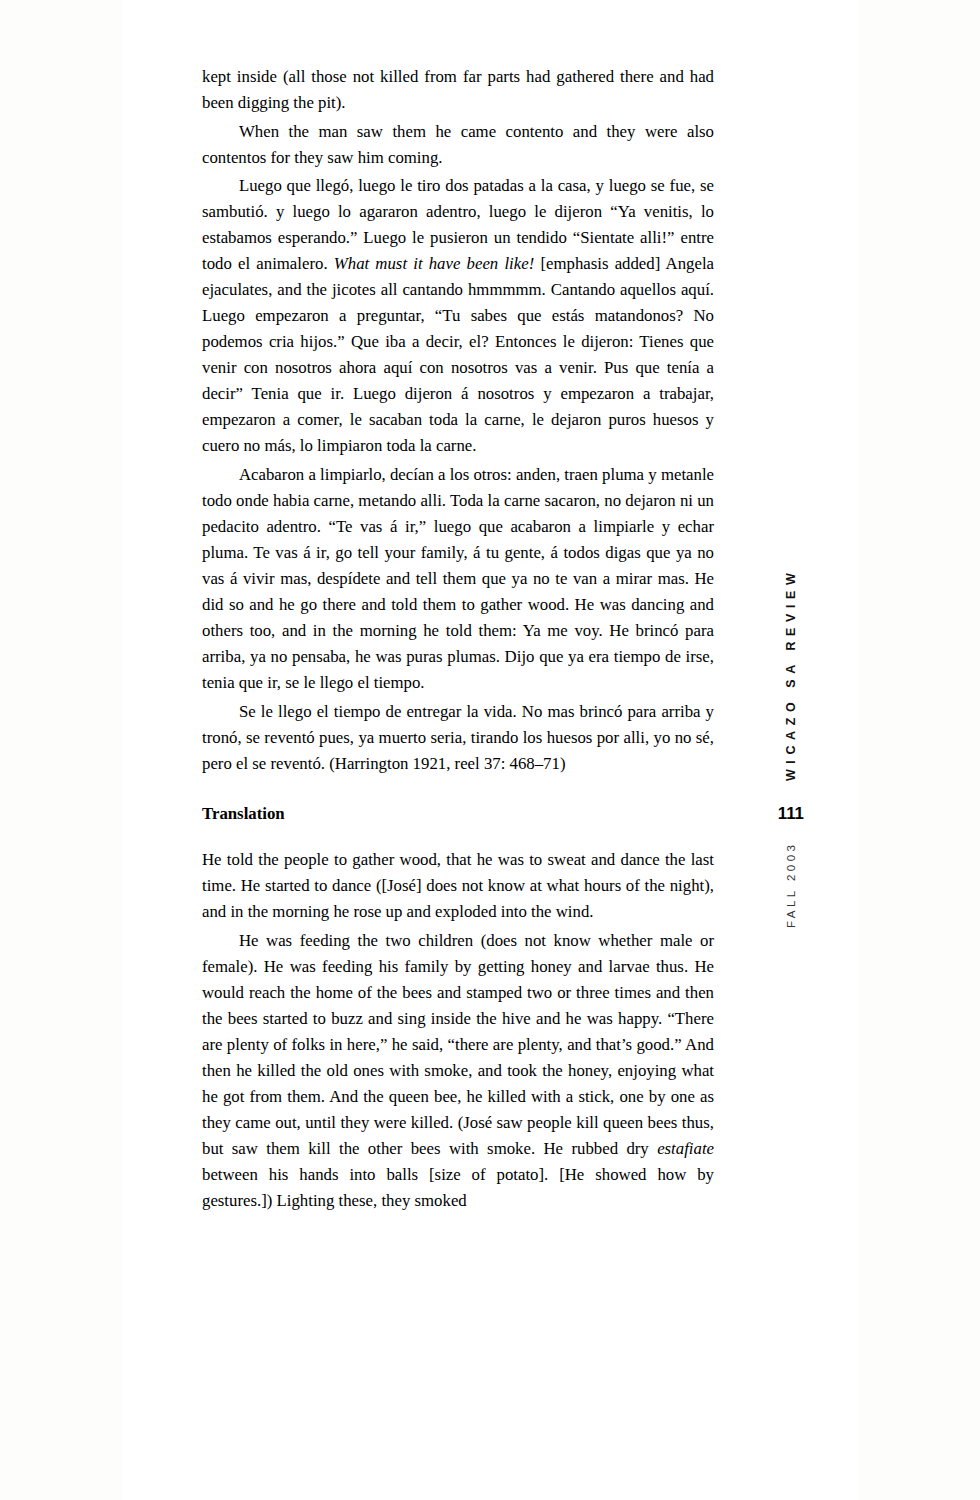kept inside (all those not killed from far parts had gathered there and had been digging the pit).
When the man saw them he came contento and they were also contentos for they saw him coming.
Luego que llegó, luego le tiro dos patadas a la casa, y luego se fue, se sambutió. y luego lo agararon adentro, luego le dijeron “Ya venitis, lo estabamos esperando.” Luego le pusieron un tendido “Sientate alli!” entre todo el animalero. What must it have been like! [emphasis added] Angela ejaculates, and the jicotes all cantando hmmmmm. Cantando aquellos aquí. Luego empezaron a preguntar, “Tu sabes que estás matandonos? No podemos cria hijos.” Que iba a decir, el? Entonces le dijeron: Tienes que venir con nosotros ahora aquí con nosotros vas a venir. Pus que tenía a decir” Tenia que ir. Luego dijeron á nosotros y empezaron a trabajar, empezaron a comer, le sacaban toda la carne, le dejaron puros huesos y cuero no más, lo limpiaron toda la carne.
Acabaron a limpiarlo, decían a los otros: anden, traen pluma y metanle todo onde habia carne, metando alli. Toda la carne sacaron, no dejaron ni un pedacito adentro. “Te vas á ir,” luego que acabaron a limpiarle y echar pluma. Te vas á ir, go tell your family, á tu gente, á todos digas que ya no vas á vivir mas, despídete and tell them que ya no te van a mirar mas. He did so and he go there and told them to gather wood. He was dancing and others too, and in the morning he told them: Ya me voy. He brincó para arriba, ya no pensaba, he was puras plumas. Dijo que ya era tiempo de irse, tenia que ir, se le llego el tiempo.
Se le llego el tiempo de entregar la vida. No mas brincó para arriba y tronó, se reventó pues, ya muerto seria, tirando los huesos por alli, yo no sé, pero el se reventó. (Harrington 1921, reel 37: 468–71)
Translation
He told the people to gather wood, that he was to sweat and dance the last time. He started to dance ([José] does not know at what hours of the night), and in the morning he rose up and exploded into the wind.
He was feeding the two children (does not know whether male or female). He was feeding his family by getting honey and larvae thus. He would reach the home of the bees and stamped two or three times and then the bees started to buzz and sing inside the hive and he was happy. “There are plenty of folks in here,” he said, “there are plenty, and that’s good.” And then he killed the old ones with smoke, and took the honey, enjoying what he got from them. And the queen bee, he killed with a stick, one by one as they came out, until they were killed. (José saw people kill queen bees thus, but saw them kill the other bees with smoke. He rubbed dry estafiate between his hands into balls [size of potato]. [He showed how by gestures.]) Lighting these, they smoked
WICAZO SA REVIEW
111
FALL 2003